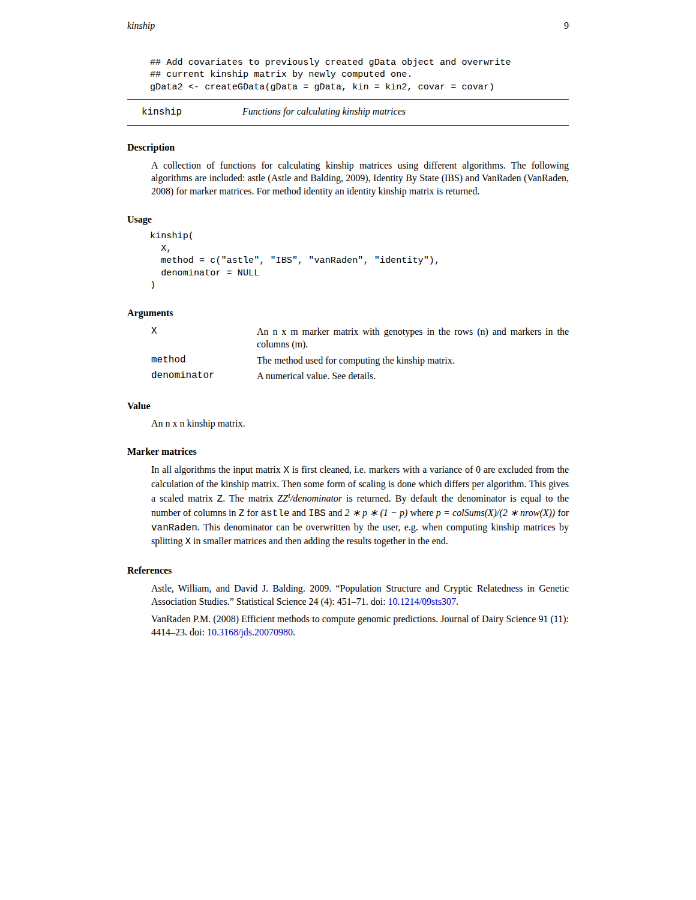kinship 9
## Add covariates to previously created gData object and overwrite
## current kinship matrix by newly computed one.
gData2 <- createGData(gData = gData, kin = kin2, covar = covar)
kinship Functions for calculating kinship matrices
Description
A collection of functions for calculating kinship matrices using different algorithms. The following algorithms are included: astle (Astle and Balding, 2009), Identity By State (IBS) and VanRaden (VanRaden, 2008) for marker matrices. For method identity an identity kinship matrix is returned.
Usage
kinship(
  X,
  method = c("astle", "IBS", "vanRaden", "identity"),
  denominator = NULL
)
Arguments
| X | An n x m marker matrix with genotypes in the rows (n) and markers in the columns (m). |
| method | The method used for computing the kinship matrix. |
| denominator | A numerical value. See details. |
Value
An n x n kinship matrix.
Marker matrices
In all algorithms the input matrix X is first cleaned, i.e. markers with a variance of 0 are excluded from the calculation of the kinship matrix. Then some form of scaling is done which differs per algorithm. This gives a scaled matrix Z. The matrix ZZt/denominator is returned. By default the denominator is equal to the number of columns in Z for astle and IBS and 2 ∗ p ∗ (1 − p) where p = colSums(X)/(2 ∗ nrow(X)) for vanRaden. This denominator can be overwritten by the user, e.g. when computing kinship matrices by splitting X in smaller matrices and then adding the results together in the end.
References
Astle, William, and David J. Balding. 2009. “Population Structure and Cryptic Relatedness in Genetic Association Studies.” Statistical Science 24 (4): 451–71. doi: 10.1214/09sts307.
VanRaden P.M. (2008) Efficient methods to compute genomic predictions. Journal of Dairy Science 91 (11): 4414–23. doi: 10.3168/jds.20070980.